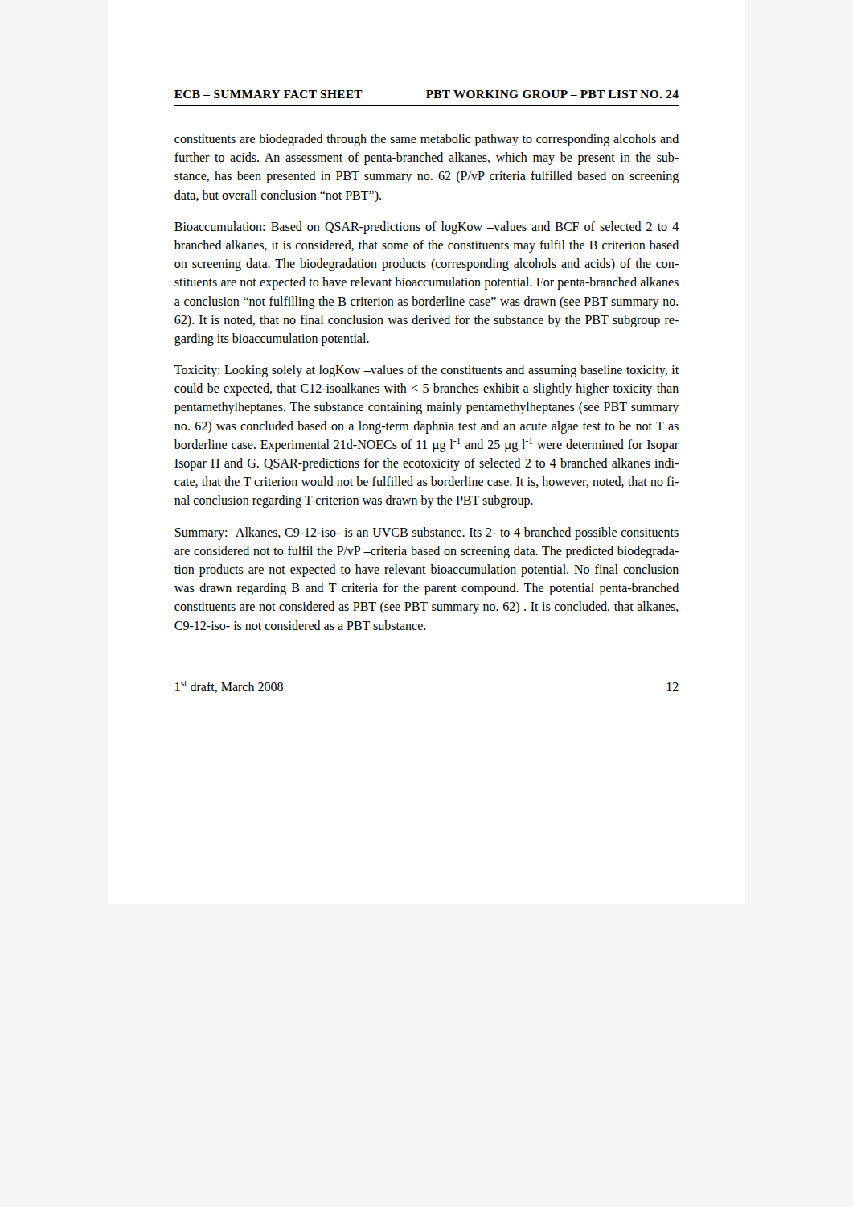ECB – SUMMARY FACT SHEET PBT WORKING GROUP – PBT LIST NO. 24
constituents are biodegraded through the same metabolic pathway to corresponding alcohols and further to acids. An assessment of penta-branched alkanes, which may be present in the substance, has been presented in PBT summary no. 62 (P/vP criteria fulfilled based on screening data, but overall conclusion “not PBT”).
Bioaccumulation: Based on QSAR-predictions of logKow –values and BCF of selected 2 to 4 branched alkanes, it is considered, that some of the constituents may fulfil the B criterion based on screening data. The biodegradation products (corresponding alcohols and acids) of the constituents are not expected to have relevant bioaccumulation potential. For penta-branched alkanes a conclusion “not fulfilling the B criterion as borderline case” was drawn (see PBT summary no. 62). It is noted, that no final conclusion was derived for the substance by the PBT subgroup regarding its bioaccumulation potential.
Toxicity: Looking solely at logKow –values of the constituents and assuming baseline toxicity, it could be expected, that C12-isoalkanes with < 5 branches exhibit a slightly higher toxicity than pentamethylheptanes. The substance containing mainly pentamethylheptanes (see PBT summary no. 62) was concluded based on a long-term daphnia test and an acute algae test to be not T as borderline case. Experimental 21d-NOECs of 11 µg l-1 and 25 µg l-1 were determined for Isopar Isopar H and G. QSAR-predictions for the ecotoxicity of selected 2 to 4 branched alkanes indicate, that the T criterion would not be fulfilled as borderline case. It is, however, noted, that no final conclusion regarding T-criterion was drawn by the PBT subgroup.
Summary: Alkanes, C9-12-iso- is an UVCB substance. Its 2- to 4 branched possible consituents are considered not to fulfil the P/vP –criteria based on screening data. The predicted biodegradation products are not expected to have relevant bioaccumulation potential. No final conclusion was drawn regarding B and T criteria for the parent compound. The potential penta-branched constituents are not considered as PBT (see PBT summary no. 62) . It is concluded, that alkanes, C9-12-iso- is not considered as a PBT substance.
1st draft, March 2008 12